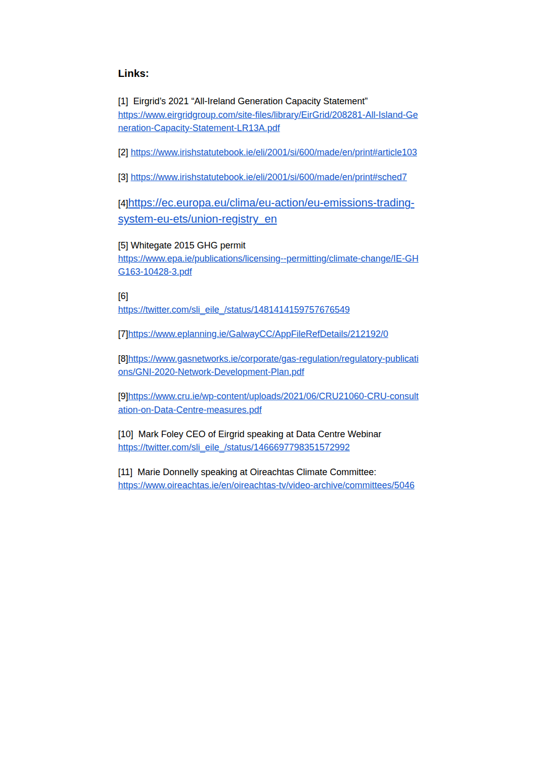Links:
[1] Eirgrid’s 2021 “All-Ireland Generation Capacity Statement”
https://www.eirgridgroup.com/site-files/library/EirGrid/208281-All-Island-Generation-Capacity-Statement-LR13A.pdf
[2] https://www.irishstatutebook.ie/eli/2001/si/600/made/en/print#article103
[3] https://www.irishstatutebook.ie/eli/2001/si/600/made/en/print#sched7
[4]https://ec.europa.eu/clima/eu-action/eu-emissions-trading-system-eu-ets/union-registry_en
[5] Whitegate 2015 GHG permit
https://www.epa.ie/publications/licensing--permitting/climate-change/IE-GHG163-10428-3.pdf
[6]
https://twitter.com/sli_eile_/status/1481414159757676549
[7]https://www.eplanning.ie/GalwayCC/AppFileRefDetails/212192/0
[8]https://www.gasnetworks.ie/corporate/gas-regulation/regulatory-publications/GNI-2020-Network-Development-Plan.pdf
[9]https://www.cru.ie/wp-content/uploads/2021/06/CRU21060-CRU-consultation-on-Data-Centre-measures.pdf
[10] Mark Foley CEO of Eirgrid speaking at Data Centre Webinar
https://twitter.com/sli_eile_/status/1466697798351572992
[11] Marie Donnelly speaking at Oireachtas Climate Committee:
https://www.oireachtas.ie/en/oireachtas-tv/video-archive/committees/5046